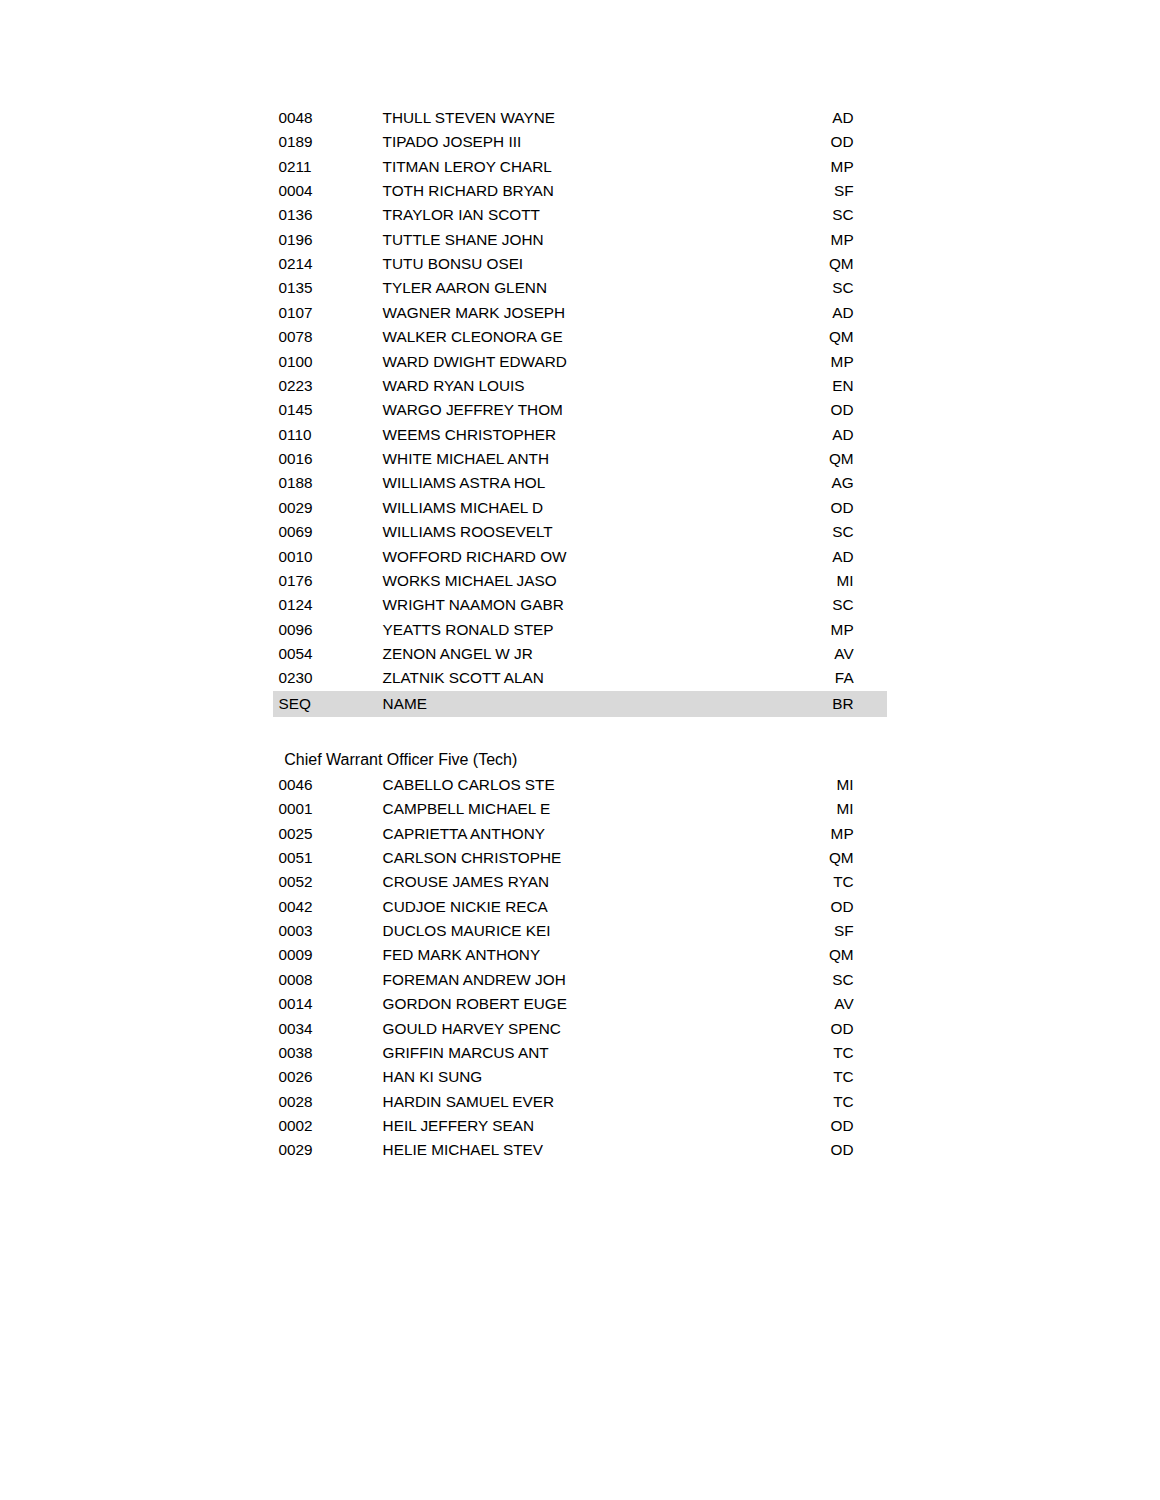| 0048 | THULL STEVEN WAYNE | AD |
| 0189 | TIPADO JOSEPH III | OD |
| 0211 | TITMAN LEROY CHARL | MP |
| 0004 | TOTH RICHARD BRYAN | SF |
| 0136 | TRAYLOR IAN SCOTT | SC |
| 0196 | TUTTLE SHANE JOHN | MP |
| 0214 | TUTU BONSU OSEI | QM |
| 0135 | TYLER AARON GLENN | SC |
| 0107 | WAGNER MARK JOSEPH | AD |
| 0078 | WALKER CLEONORA GE | QM |
| 0100 | WARD DWIGHT EDWARD | MP |
| 0223 | WARD RYAN LOUIS | EN |
| 0145 | WARGO JEFFREY THOM | OD |
| 0110 | WEEMS CHRISTOPHER | AD |
| 0016 | WHITE MICHAEL ANTH | QM |
| 0188 | WILLIAMS ASTRA HOL | AG |
| 0029 | WILLIAMS MICHAEL D | OD |
| 0069 | WILLIAMS ROOSEVELT | SC |
| 0010 | WOFFORD RICHARD OW | AD |
| 0176 | WORKS MICHAEL JASO | MI |
| 0124 | WRIGHT NAAMON GABR | SC |
| 0096 | YEATTS RONALD STEP | MP |
| 0054 | ZENON ANGEL W JR | AV |
| 0230 | ZLATNIK SCOTT ALAN | FA |
| Chief Warrant Officer Five (Tech) |
| SEQ | NAME | BR |
| 0046 | CABELLO CARLOS STE | MI |
| 0001 | CAMPBELL MICHAEL E | MI |
| 0025 | CAPRIETTA ANTHONY | MP |
| 0051 | CARLSON CHRISTOPHE | QM |
| 0052 | CROUSE JAMES RYAN | TC |
| 0042 | CUDJOE NICKIE RECA | OD |
| 0003 | DUCLOS MAURICE KEI | SF |
| 0009 | FED MARK ANTHONY | QM |
| 0008 | FOREMAN ANDREW JOH | SC |
| 0014 | GORDON ROBERT EUGE | AV |
| 0034 | GOULD HARVEY SPENC | OD |
| 0038 | GRIFFIN MARCUS ANT | TC |
| 0026 | HAN KI SUNG | TC |
| 0028 | HARDIN SAMUEL EVER | TC |
| 0002 | HEIL JEFFERY SEAN | OD |
| 0029 | HELIE MICHAEL STEV | OD |